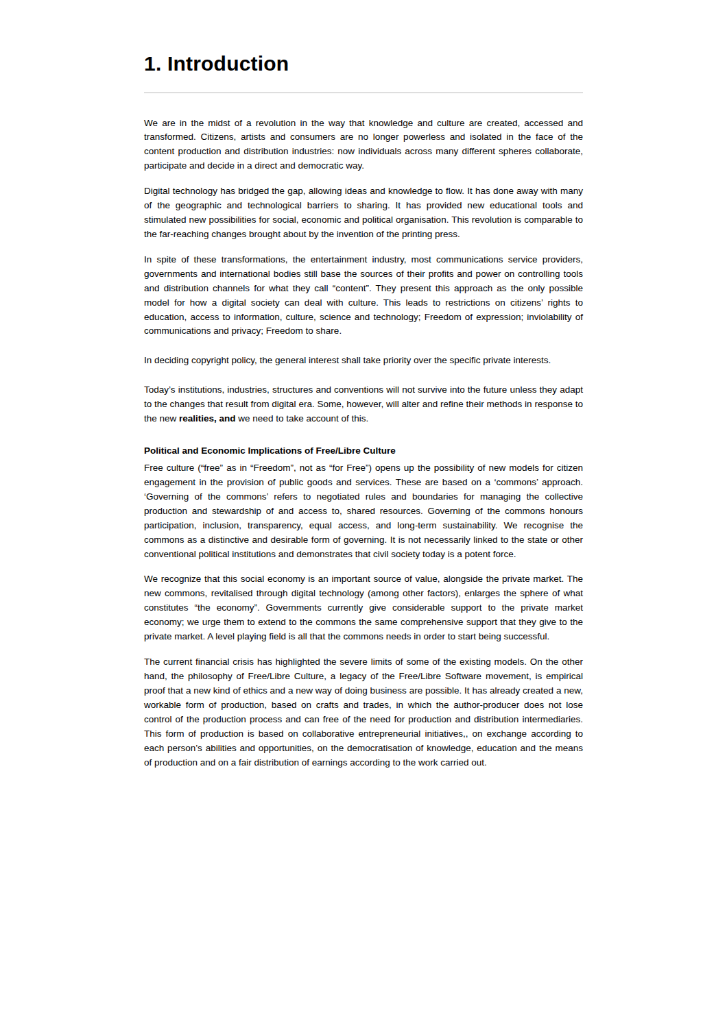1. Introduction
We are in the midst of a revolution in the way that knowledge and culture are created, accessed and transformed. Citizens, artists and consumers are no longer powerless and isolated in the face of the content production and distribution industries: now individuals across many different spheres collaborate, participate and decide in a direct and democratic way.
Digital technology has bridged the gap, allowing ideas and knowledge to flow. It has done away with many of the geographic and technological barriers to sharing. It has provided new educational tools and stimulated new possibilities for social, economic and political organisation. This revolution is comparable to the far-reaching changes brought about by the invention of the printing press.
In spite of these transformations, the entertainment industry, most communications service providers, governments and international bodies still base the sources of their profits and power on controlling tools and distribution channels for what they call “content”. They present this approach as the only possible model for how a digital society can deal with culture. This leads to restrictions on citizens’ rights to education, access to information, culture, science and technology; Freedom of expression; inviolability of communications and privacy; Freedom to share.
In deciding copyright policy, the general interest shall take priority over the specific private interests.
Today’s institutions, industries, structures and conventions will not survive into the future unless they adapt to the changes that result from digital era. Some, however, will alter and refine their methods in response to the new realities, and we need to take account of this.
Political and Economic Implications of Free/Libre Culture
Free culture (“free” as in “Freedom”, not as “for Free”) opens up the possibility of new models for citizen engagement in the provision of public goods and services. These are based on a ‘commons’ approach. ‘Governing of the commons’ refers to negotiated rules and boundaries for managing the collective production and stewardship of and access to, shared resources. Governing of the commons honours participation, inclusion, transparency, equal access, and long-term sustainability. We recognise the commons as a distinctive and desirable form of governing. It is not necessarily linked to the state or other conventional political institutions and demonstrates that civil society today is a potent force.
We recognize that this social economy is an important source of value, alongside the private market. The new commons, revitalised through digital technology (among other factors), enlarges the sphere of what constitutes “the economy”. Governments currently give considerable support to the private market economy; we urge them to extend to the commons the same comprehensive support that they give to the private market. A level playing field is all that the commons needs in order to start being successful.
The current financial crisis has highlighted the severe limits of some of the existing models. On the other hand, the philosophy of Free/Libre Culture, a legacy of the Free/Libre Software movement, is empirical proof that a new kind of ethics and a new way of doing business are possible. It has already created a new, workable form of production, based on crafts and trades, in which the author-producer does not lose control of the production process and can free of the need for production and distribution intermediaries. This form of production is based on collaborative entrepreneurial initiatives,, on exchange according to each person’s abilities and opportunities, on the democratisation of knowledge, education and the means of production and on a fair distribution of earnings according to the work carried out.